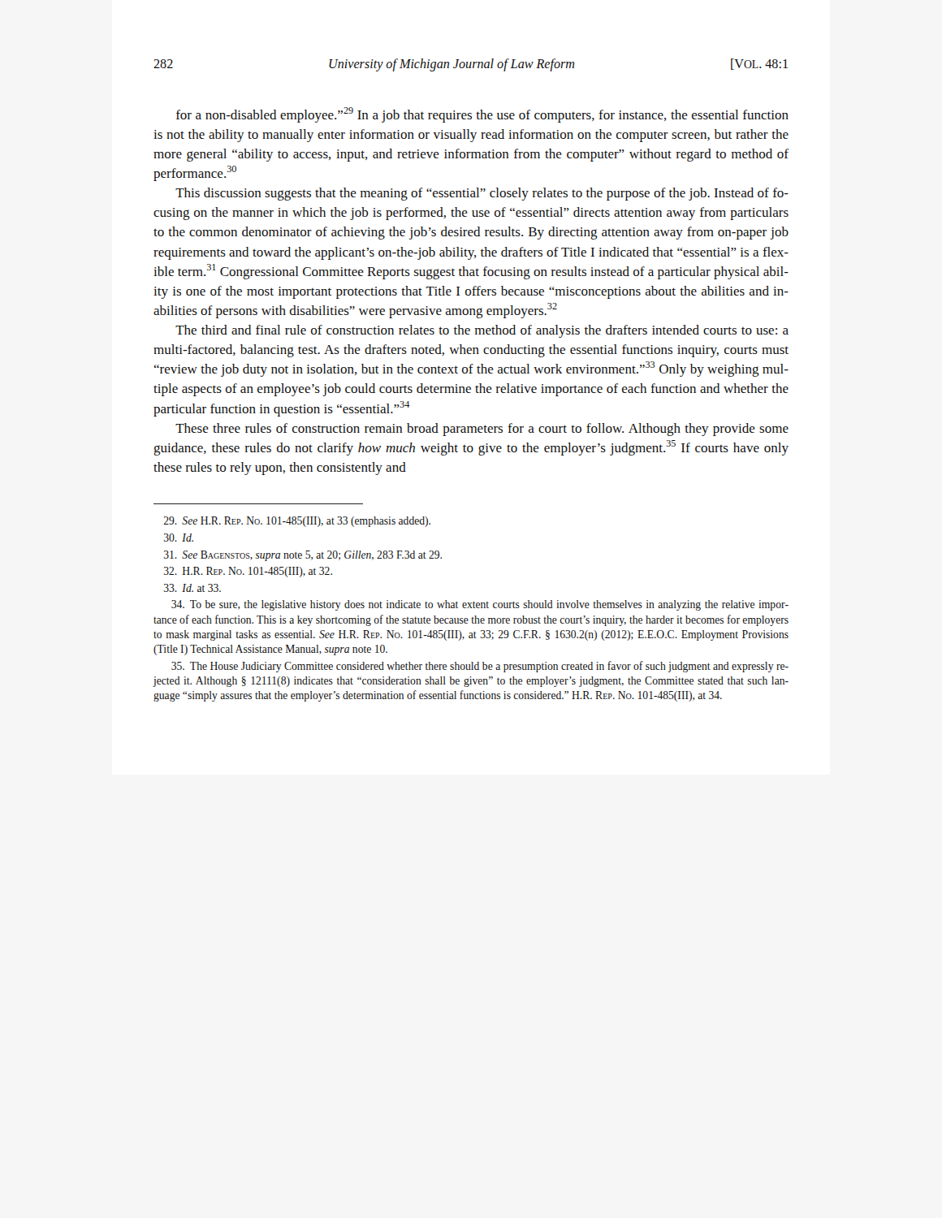282 University of Michigan Journal of Law Reform [VOL. 48:1
for a non-disabled employee.”29 In a job that requires the use of computers, for instance, the essential function is not the ability to manually enter information or visually read information on the computer screen, but rather the more general “ability to access, input, and retrieve information from the computer” without regard to method of performance.30
This discussion suggests that the meaning of “essential” closely relates to the purpose of the job. Instead of focusing on the manner in which the job is performed, the use of “essential” directs attention away from particulars to the common denominator of achieving the job’s desired results. By directing attention away from on-paper job requirements and toward the applicant’s on-the-job ability, the drafters of Title I indicated that “essential” is a flexible term.31 Congressional Committee Reports suggest that focusing on results instead of a particular physical ability is one of the most important protections that Title I offers because “misconceptions about the abilities and inabilities of persons with disabilities” were pervasive among employers.32
The third and final rule of construction relates to the method of analysis the drafters intended courts to use: a multi-factored, balancing test. As the drafters noted, when conducting the essential functions inquiry, courts must “review the job duty not in isolation, but in the context of the actual work environment.”33 Only by weighing multiple aspects of an employee’s job could courts determine the relative importance of each function and whether the particular function in question is “essential.”34
These three rules of construction remain broad parameters for a court to follow. Although they provide some guidance, these rules do not clarify how much weight to give to the employer’s judgment.35 If courts have only these rules to rely upon, then consistently and
See H.R. Rep. No. 101-485(III), at 33 (emphasis added).
Id.
See Bagenstos, supra note 5, at 20; Gillen, 283 F.3d at 29.
H.R. Rep. No. 101-485(III), at 32.
Id. at 33.
To be sure, the legislative history does not indicate to what extent courts should involve themselves in analyzing the relative importance of each function. This is a key shortcoming of the statute because the more robust the court’s inquiry, the harder it becomes for employers to mask marginal tasks as essential. See H.R. Rep. No. 101-485(III), at 33; 29 C.F.R. § 1630.2(n) (2012); E.E.O.C. Employment Provisions (Title I) Technical Assistance Manual, supra note 10.
The House Judiciary Committee considered whether there should be a presumption created in favor of such judgment and expressly rejected it. Although § 12111(8) indicates that “consideration shall be given” to the employer’s judgment, the Committee stated that such language “simply assures that the employer’s determination of essential functions is considered.” H.R. Rep. No. 101-485(III), at 34.